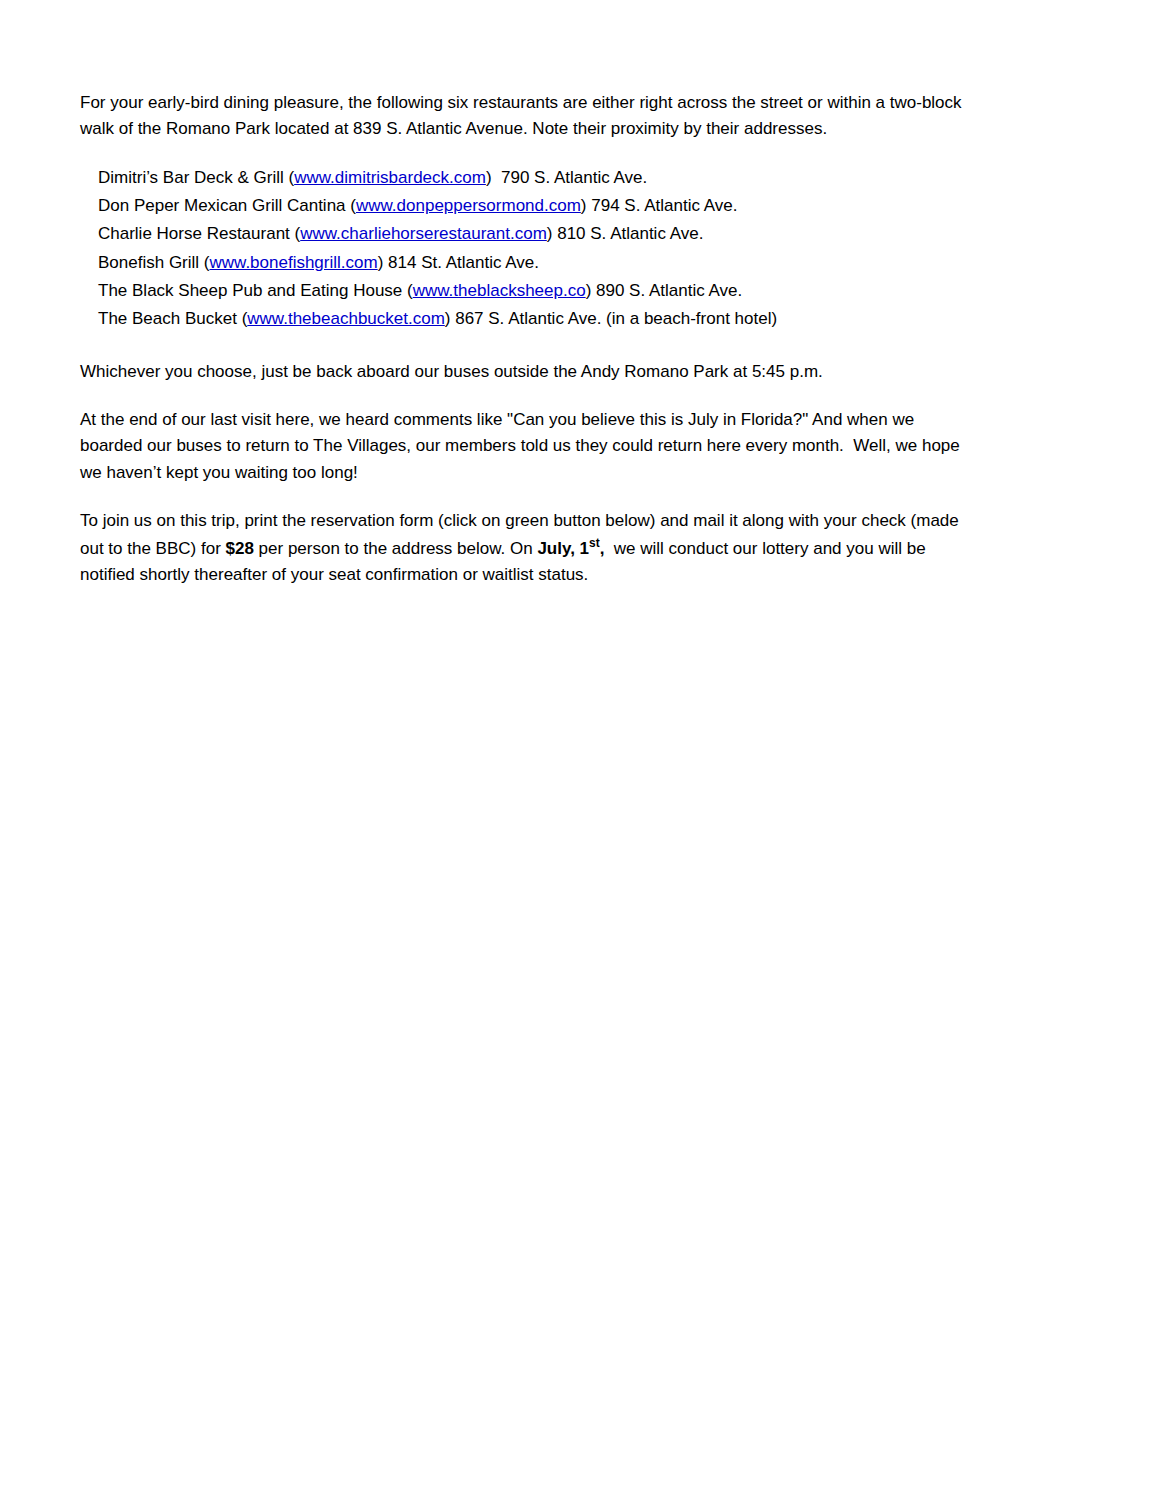For your early-bird dining pleasure, the following six restaurants are either right across the street or within a two-block walk of the Romano Park located at 839 S. Atlantic Avenue. Note their proximity by their addresses.
Dimitri’s Bar Deck & Grill (www.dimitrisbardeck.com) 790 S. Atlantic Ave.
Don Peper Mexican Grill Cantina (www.donpeppersormond.com) 794 S. Atlantic Ave.
Charlie Horse Restaurant (www.charliehorserestaurant.com) 810 S. Atlantic Ave.
Bonefish Grill (www.bonefishgrill.com) 814 St. Atlantic Ave.
The Black Sheep Pub and Eating House (www.theblacksheep.co) 890 S. Atlantic Ave.
The Beach Bucket (www.thebeachbucket.com) 867 S. Atlantic Ave. (in a beach-front hotel)
Whichever you choose, just be back aboard our buses outside the Andy Romano Park at 5:45 p.m.
At the end of our last visit here, we heard comments like "Can you believe this is July in Florida?" And when we boarded our buses to return to The Villages, our members told us they could return here every month. Well, we hope we haven’t kept you waiting too long!
To join us on this trip, print the reservation form (click on green button below) and mail it along with your check (made out to the BBC) for $28 per person to the address below. On July, 1st, we will conduct our lottery and you will be notified shortly thereafter of your seat confirmation or waitlist status.